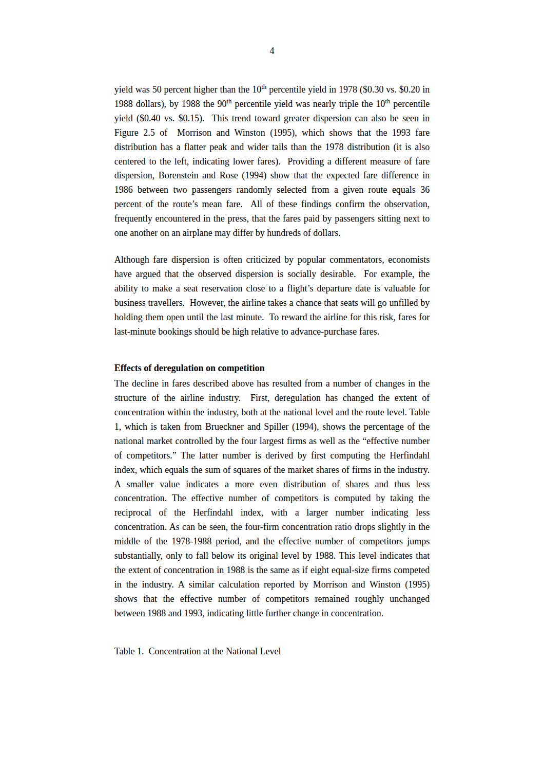4
yield was 50 percent higher than the 10th percentile yield in 1978 ($0.30 vs. $0.20 in 1988 dollars), by 1988 the 90th percentile yield was nearly triple the 10th percentile yield ($0.40 vs. $0.15). This trend toward greater dispersion can also be seen in Figure 2.5 of Morrison and Winston (1995), which shows that the 1993 fare distribution has a flatter peak and wider tails than the 1978 distribution (it is also centered to the left, indicating lower fares). Providing a different measure of fare dispersion, Borenstein and Rose (1994) show that the expected fare difference in 1986 between two passengers randomly selected from a given route equals 36 percent of the route’s mean fare. All of these findings confirm the observation, frequently encountered in the press, that the fares paid by passengers sitting next to one another on an airplane may differ by hundreds of dollars.
Although fare dispersion is often criticized by popular commentators, economists have argued that the observed dispersion is socially desirable. For example, the ability to make a seat reservation close to a flight’s departure date is valuable for business travellers. However, the airline takes a chance that seats will go unfilled by holding them open until the last minute. To reward the airline for this risk, fares for last-minute bookings should be high relative to advance-purchase fares.
Effects of deregulation on competition
The decline in fares described above has resulted from a number of changes in the structure of the airline industry. First, deregulation has changed the extent of concentration within the industry, both at the national level and the route level. Table 1, which is taken from Brueckner and Spiller (1994), shows the percentage of the national market controlled by the four largest firms as well as the “effective number of competitors.” The latter number is derived by first computing the Herfindahl index, which equals the sum of squares of the market shares of firms in the industry. A smaller value indicates a more even distribution of shares and thus less concentration. The effective number of competitors is computed by taking the reciprocal of the Herfindahl index, with a larger number indicating less concentration. As can be seen, the four-firm concentration ratio drops slightly in the middle of the 1978-1988 period, and the effective number of competitors jumps substantially, only to fall below its original level by 1988. This level indicates that the extent of concentration in 1988 is the same as if eight equal-size firms competed in the industry. A similar calculation reported by Morrison and Winston (1995) shows that the effective number of competitors remained roughly unchanged between 1988 and 1993, indicating little further change in concentration.
Table 1. Concentration at the National Level